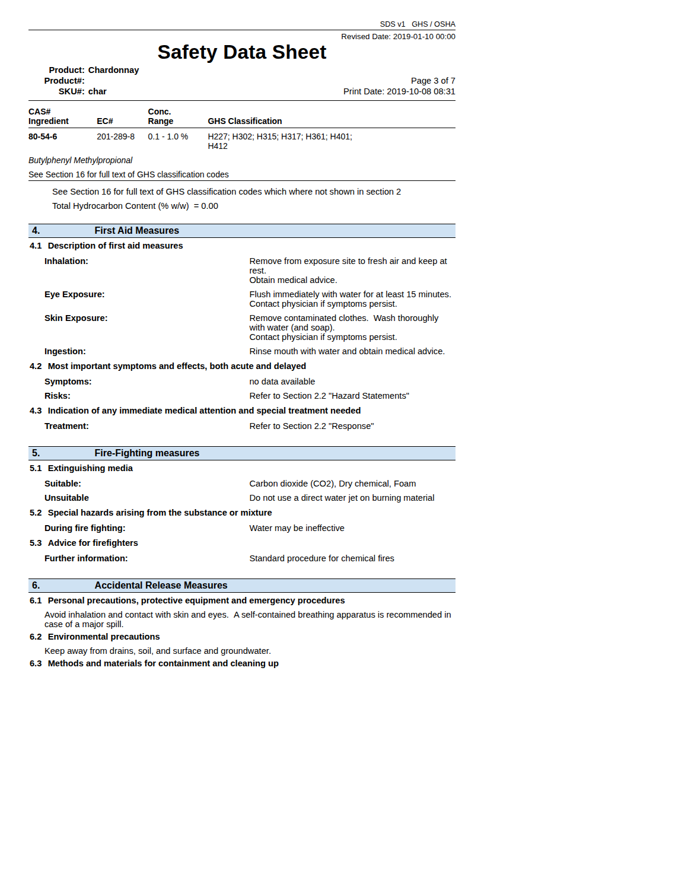SDS v1 GHS / OSHA
Revised Date: 2019-01-10 00:00
Safety Data Sheet
| Product: | Chardonnay | |
| Product#: | | Page 3 of 7 |
| SKU#: | char | Print Date: 2019-10-08 08:31 |
| CAS# Ingredient | EC# | Conc. Range | GHS Classification |
| --- | --- | --- | --- |
| 80-54-6 | 201-289-8 | 0.1 - 1.0 % | H227; H302; H315; H317; H361; H401; H412 |
| Butylphenyl Methylpropional |
| See Section 16 for full text of GHS classification codes |
See Section 16 for full text of GHS classification codes which where not shown in section 2
Total Hydrocarbon Content (% w/w) = 0.00
4. First Aid Measures
4.1 Description of first aid measures
| Inhalation: | Remove from exposure site to fresh air and keep at rest. Obtain medical advice. |
| Eye Exposure: | Flush immediately with water for at least 15 minutes. Contact physician if symptoms persist. |
| Skin Exposure: | Remove contaminated clothes. Wash thoroughly with water (and soap). Contact physician if symptoms persist. |
| Ingestion: | Rinse mouth with water and obtain medical advice. |
4.2 Most important symptoms and effects, both acute and delayed
| Symptoms: | no data available |
| Risks: | Refer to Section 2.2 "Hazard Statements" |
4.3 Indication of any immediate medical attention and special treatment needed
| Treatment: | Refer to Section 2.2 "Response" |
5. Fire-Fighting measures
5.1 Extinguishing media
| Suitable: | Carbon dioxide (CO2), Dry chemical, Foam |
| Unsuitable | Do not use a direct water jet on burning material |
5.2 Special hazards arising from the substance or mixture
| During fire fighting: | Water may be ineffective |
5.3 Advice for firefighters
| Further information: | Standard procedure for chemical fires |
6. Accidental Release Measures
6.1 Personal precautions, protective equipment and emergency procedures
Avoid inhalation and contact with skin and eyes. A self-contained breathing apparatus is recommended in case of a major spill.
6.2 Environmental precautions
Keep away from drains, soil, and surface and groundwater.
6.3 Methods and materials for containment and cleaning up